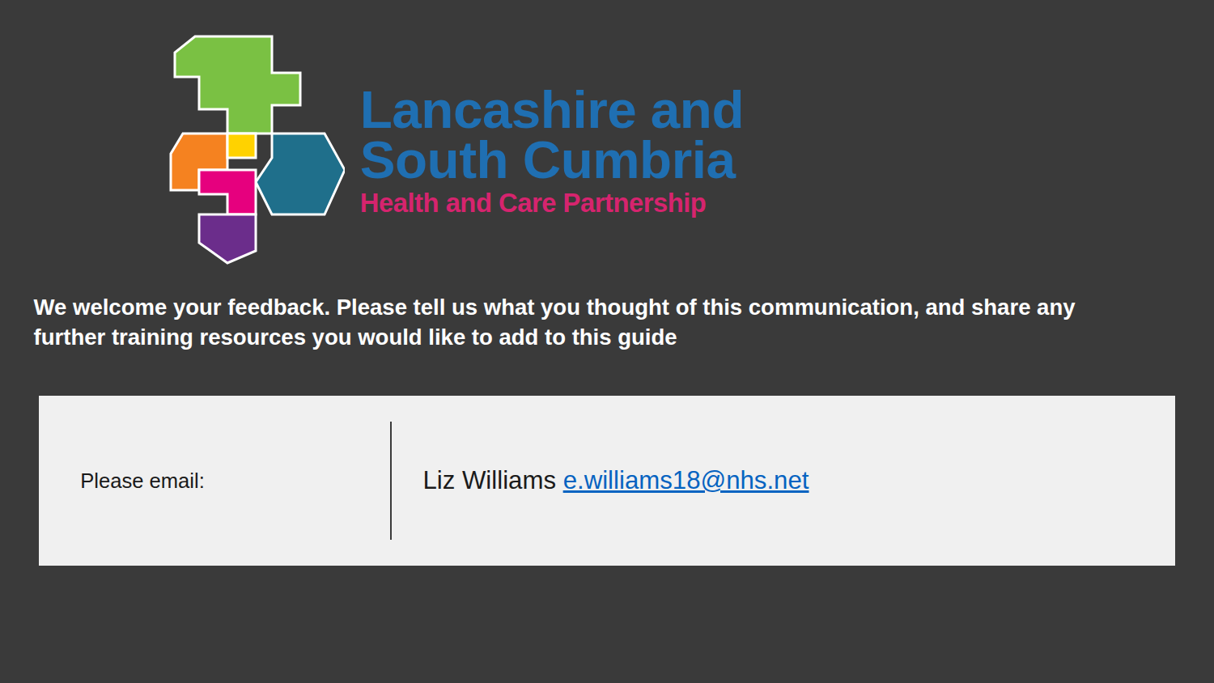Lancashire and South Cumbria Health and Care Partnership
We welcome your feedback. Please tell us what you thought of this communication, and share any further training resources you would like to add to this guide
Please email:
Liz Williams e.williams18@nhs.net